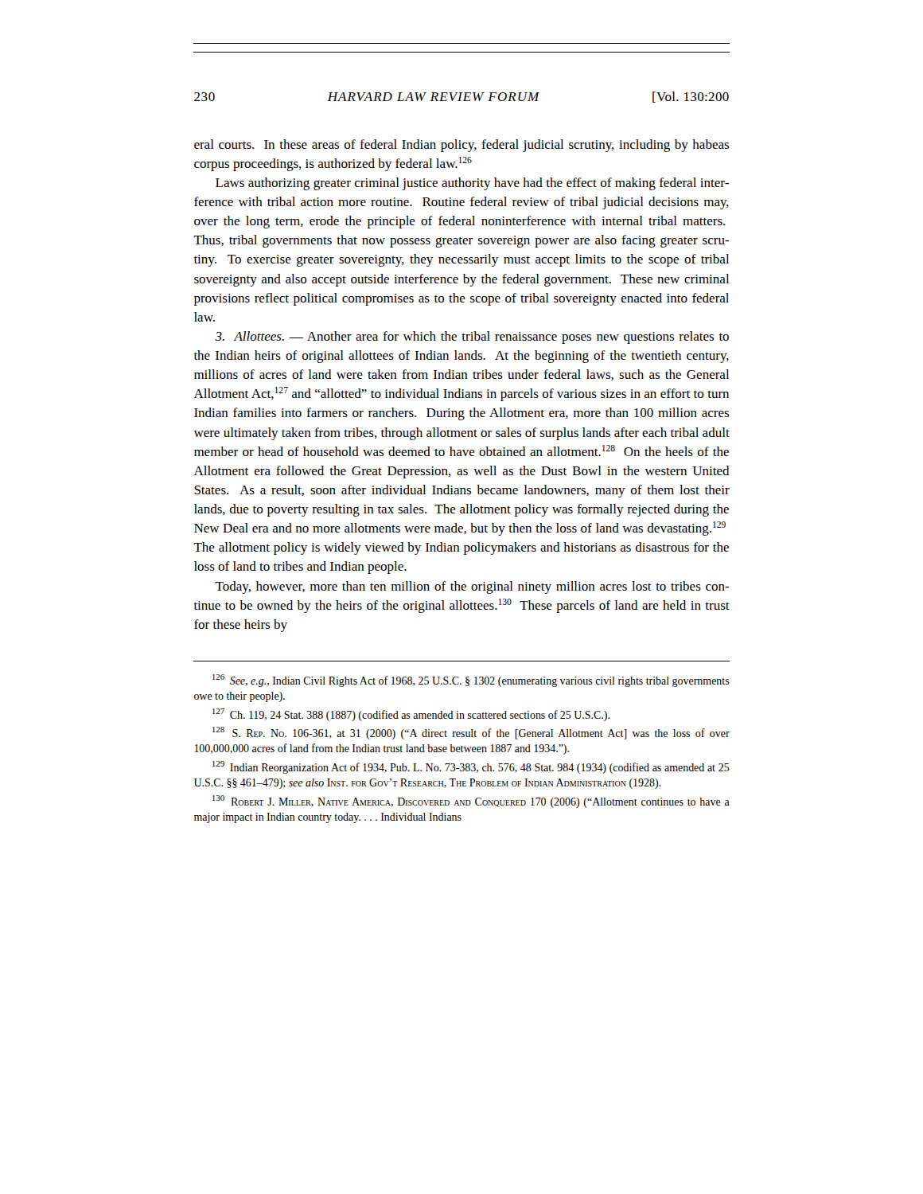230 HARVARD LAW REVIEW FORUM [Vol. 130:200
eral courts. In these areas of federal Indian policy, federal judicial scrutiny, including by habeas corpus proceedings, is authorized by federal law.126
Laws authorizing greater criminal justice authority have had the effect of making federal interference with tribal action more routine. Routine federal review of tribal judicial decisions may, over the long term, erode the principle of federal noninterference with internal tribal matters. Thus, tribal governments that now possess greater sovereign power are also facing greater scrutiny. To exercise greater sovereignty, they necessarily must accept limits to the scope of tribal sovereignty and also accept outside interference by the federal government. These new criminal provisions reflect political compromises as to the scope of tribal sovereignty enacted into federal law.
3. Allottees. — Another area for which the tribal renaissance poses new questions relates to the Indian heirs of original allottees of Indian lands. At the beginning of the twentieth century, millions of acres of land were taken from Indian tribes under federal laws, such as the General Allotment Act,127 and “allotted” to individual Indians in parcels of various sizes in an effort to turn Indian families into farmers or ranchers. During the Allotment era, more than 100 million acres were ultimately taken from tribes, through allotment or sales of surplus lands after each tribal adult member or head of household was deemed to have obtained an allotment.128 On the heels of the Allotment era followed the Great Depression, as well as the Dust Bowl in the western United States. As a result, soon after individual Indians became landowners, many of them lost their lands, due to poverty resulting in tax sales. The allotment policy was formally rejected during the New Deal era and no more allotments were made, but by then the loss of land was devastating.129 The allotment policy is widely viewed by Indian policymakers and historians as disastrous for the loss of land to tribes and Indian people.
Today, however, more than ten million of the original ninety million acres lost to tribes continue to be owned by the heirs of the original allottees.130 These parcels of land are held in trust for these heirs by
126 See, e.g., Indian Civil Rights Act of 1968, 25 U.S.C. § 1302 (enumerating various civil rights tribal governments owe to their people).
127 Ch. 119, 24 Stat. 388 (1887) (codified as amended in scattered sections of 25 U.S.C.).
128 S. Rep. No. 106-361, at 31 (2000) (“A direct result of the [General Allotment Act] was the loss of over 100,000,000 acres of land from the Indian trust land base between 1887 and 1934.”).
129 Indian Reorganization Act of 1934, Pub. L. No. 73-383, ch. 576, 48 Stat. 984 (1934) (codified as amended at 25 U.S.C. §§ 461–479); see also Inst. for Gov’t Research, The Problem of Indian Administration (1928).
130 Robert J. Miller, Native America, Discovered and Conquered 170 (2006) (“Allotment continues to have a major impact in Indian country today. . . . Individual Indians